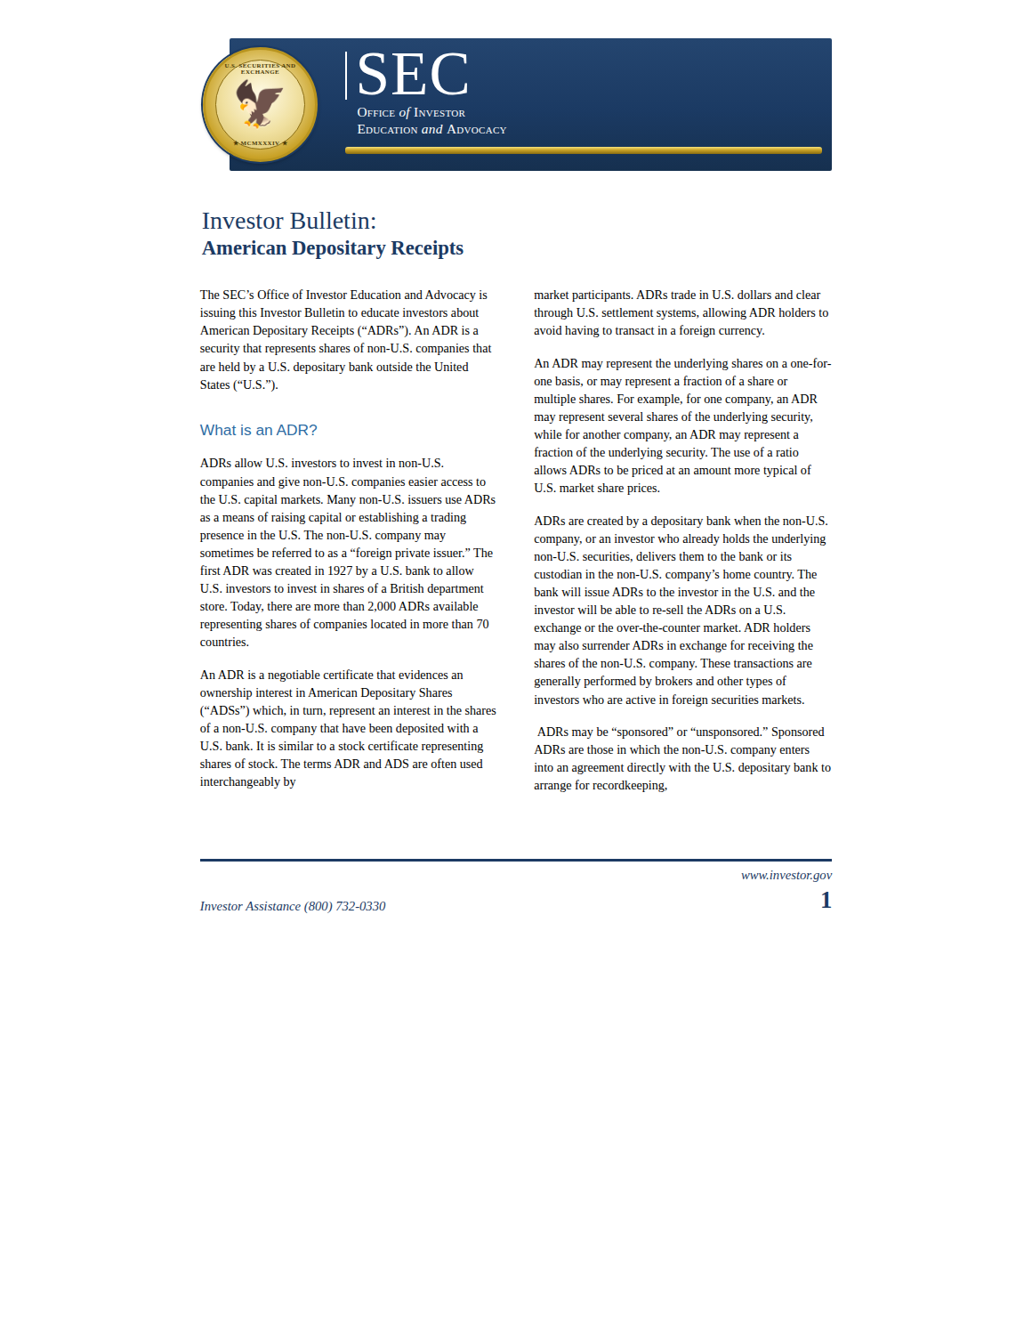U.S. SECURITIES AND EXCHANGE
🦅
★ MCMXXXIV ★
SEC
Office of Investor
Education and Advocacy
Investor Bulletin: American Depositary Receipts
The SEC’s Office of Investor Education and Advocacy is issuing this Investor Bulletin to educate investors about American Depositary Receipts (“ADRs”). An ADR is a security that represents shares of non-U.S. companies that are held by a U.S. depositary bank outside the United States (“U.S.”).
What is an ADR?
ADRs allow U.S. investors to invest in non-U.S. companies and give non-U.S. companies easier access to the U.S. capital markets. Many non-U.S. issuers use ADRs as a means of raising capital or establishing a trading presence in the U.S. The non-U.S. company may sometimes be referred to as a “foreign private issuer.” The first ADR was created in 1927 by a U.S. bank to allow U.S. investors to invest in shares of a British department store. Today, there are more than 2,000 ADRs available representing shares of companies located in more than 70 countries.
An ADR is a negotiable certificate that evidences an ownership interest in American Depositary Shares (“ADSs”) which, in turn, represent an interest in the shares of a non-U.S. company that have been deposited with a U.S. bank. It is similar to a stock certificate representing shares of stock. The terms ADR and ADS are often used interchangeably by
market participants. ADRs trade in U.S. dollars and clear through U.S. settlement systems, allowing ADR holders to avoid having to transact in a foreign currency.
An ADR may represent the underlying shares on a one-for-one basis, or may represent a fraction of a share or multiple shares. For example, for one company, an ADR may represent several shares of the underlying security, while for another company, an ADR may represent a fraction of the underlying security. The use of a ratio allows ADRs to be priced at an amount more typical of U.S. market share prices.
ADRs are created by a depositary bank when the non-U.S. company, or an investor who already holds the underlying non-U.S. securities, delivers them to the bank or its custodian in the non-U.S. company’s home country. The bank will issue ADRs to the investor in the U.S. and the investor will be able to re-sell the ADRs on a U.S. exchange or the over-the-counter market. ADR holders may also surrender ADRs in exchange for receiving the shares of the non-U.S. company. These transactions are generally performed by brokers and other types of investors who are active in foreign securities markets.
ADRs may be “sponsored” or “unsponsored.” Sponsored ADRs are those in which the non-U.S. company enters into an agreement directly with the U.S. depositary bank to arrange for recordkeeping,
Investor Assistance (800) 732-0330
www.investor.gov
1